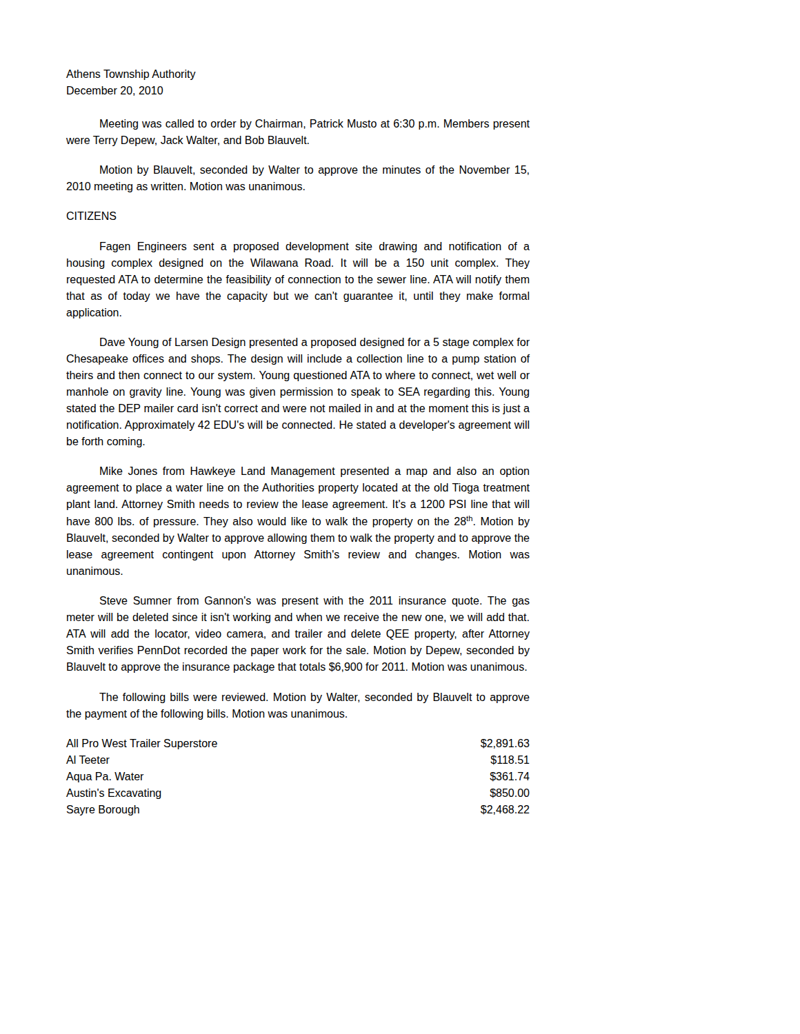Athens Township Authority
December 20, 2010
Meeting was called to order by Chairman, Patrick Musto at 6:30 p.m. Members present were Terry Depew, Jack Walter, and Bob Blauvelt.
Motion by Blauvelt, seconded by Walter to approve the minutes of the November 15, 2010 meeting as written. Motion was unanimous.
CITIZENS
Fagen Engineers sent a proposed development site drawing and notification of a housing complex designed on the Wilawana Road. It will be a 150 unit complex. They requested ATA to determine the feasibility of connection to the sewer line. ATA will notify them that as of today we have the capacity but we can't guarantee it, until they make formal application.
Dave Young of Larsen Design presented a proposed designed for a 5 stage complex for Chesapeake offices and shops. The design will include a collection line to a pump station of theirs and then connect to our system. Young questioned ATA to where to connect, wet well or manhole on gravity line. Young was given permission to speak to SEA regarding this. Young stated the DEP mailer card isn't correct and were not mailed in and at the moment this is just a notification. Approximately 42 EDU's will be connected. He stated a developer's agreement will be forth coming.
Mike Jones from Hawkeye Land Management presented a map and also an option agreement to place a water line on the Authorities property located at the old Tioga treatment plant land. Attorney Smith needs to review the lease agreement. It's a 1200 PSI line that will have 800 lbs. of pressure. They also would like to walk the property on the 28th. Motion by Blauvelt, seconded by Walter to approve allowing them to walk the property and to approve the lease agreement contingent upon Attorney Smith's review and changes. Motion was unanimous.
Steve Sumner from Gannon's was present with the 2011 insurance quote. The gas meter will be deleted since it isn't working and when we receive the new one, we will add that. ATA will add the locator, video camera, and trailer and delete QEE property, after Attorney Smith verifies PennDot recorded the paper work for the sale. Motion by Depew, seconded by Blauvelt to approve the insurance package that totals $6,900 for 2011. Motion was unanimous.
The following bills were reviewed. Motion by Walter, seconded by Blauvelt to approve the payment of the following bills. Motion was unanimous.
| All Pro West Trailer Superstore | $2,891.63 |
| Al Teeter | $118.51 |
| Aqua Pa. Water | $361.74 |
| Austin's Excavating | $850.00 |
| Sayre Borough | $2,468.22 |